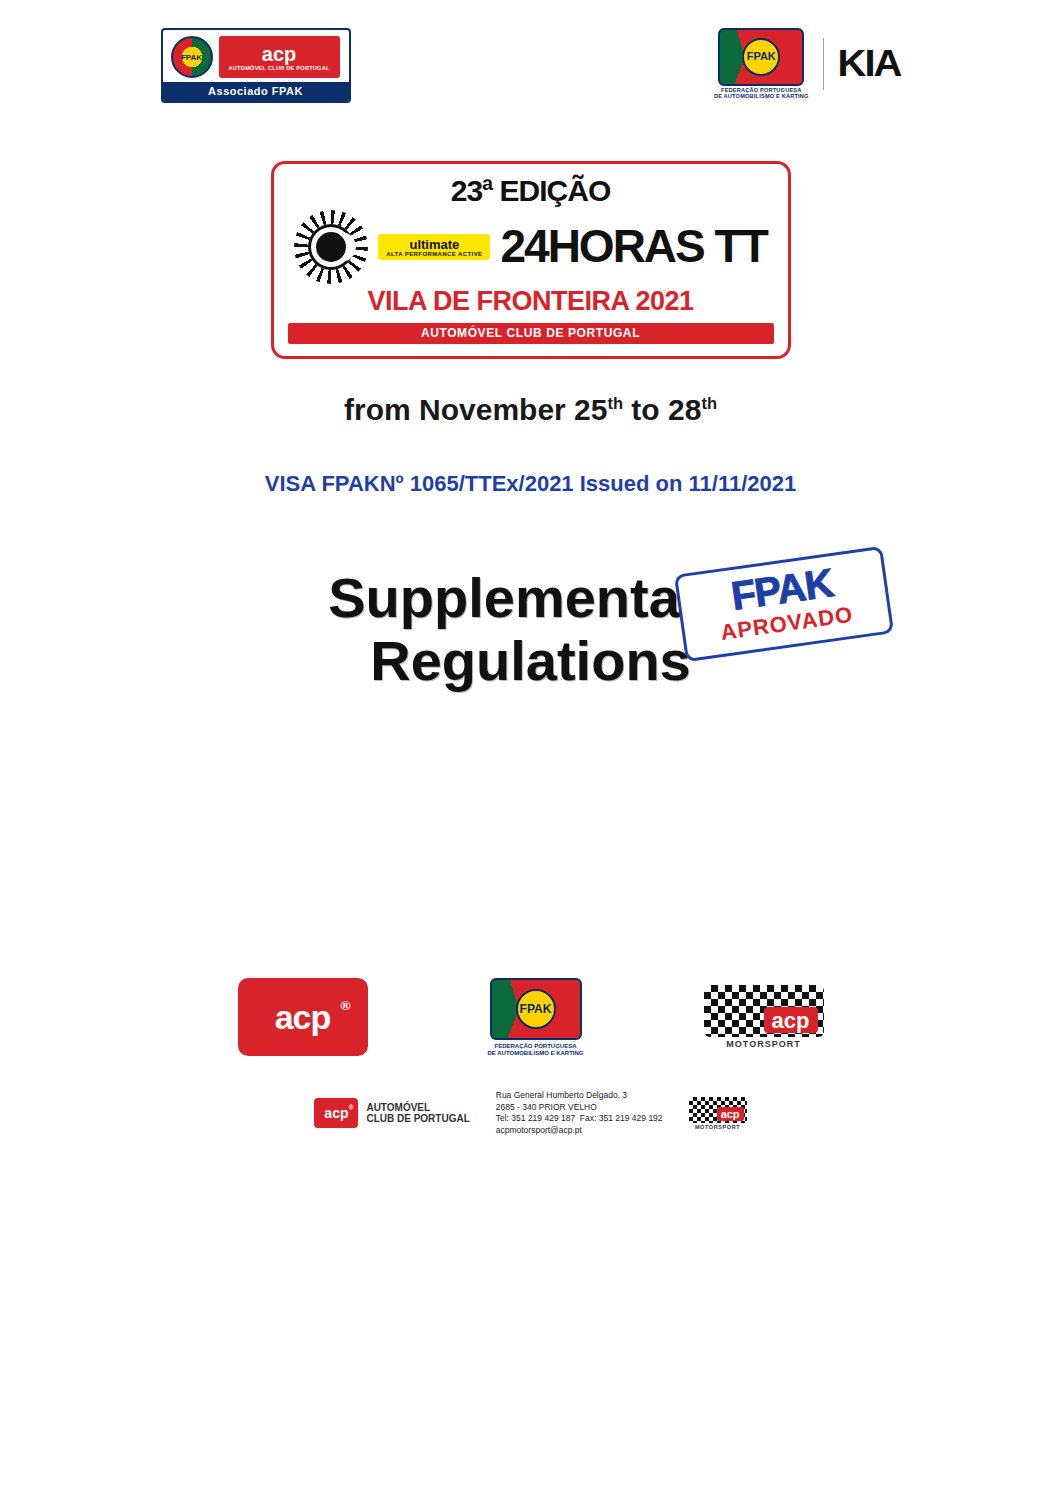acpAUTOMÓVEL CLUB DE PORTUGAL
Associado FPAK
FEDERAÇÃO PORTUGUESA
DE AUTOMOBILISMO E KARTING
KIA
23ª EDIÇÃO
ultimateALTA PERFORMANCE ACTIVE
24HORAS TT
VILA DE FRONTEIRA 2021
AUTOMÓVEL CLUB DE PORTUGAL
from November 25th to 28th
VISA FPAKNº 1065/TTEx/2021 Issued on 11/11/2021
FPAK
APROVADO
Supplementary
Regulations
acp®
FEDERAÇÃO PORTUGUESA
DE AUTOMOBILISMO E KARTING
MOTORSPORT
acp®
AUTOMÓVEL
CLUB DE PORTUGAL
Rua General Humberto Delgado, 3
2685 - 340 PRIOR VELHO
Tel: 351 219 429 187 Fax: 351 219 429 192
acpmotorsport@acp.pt
MOTORSPORT